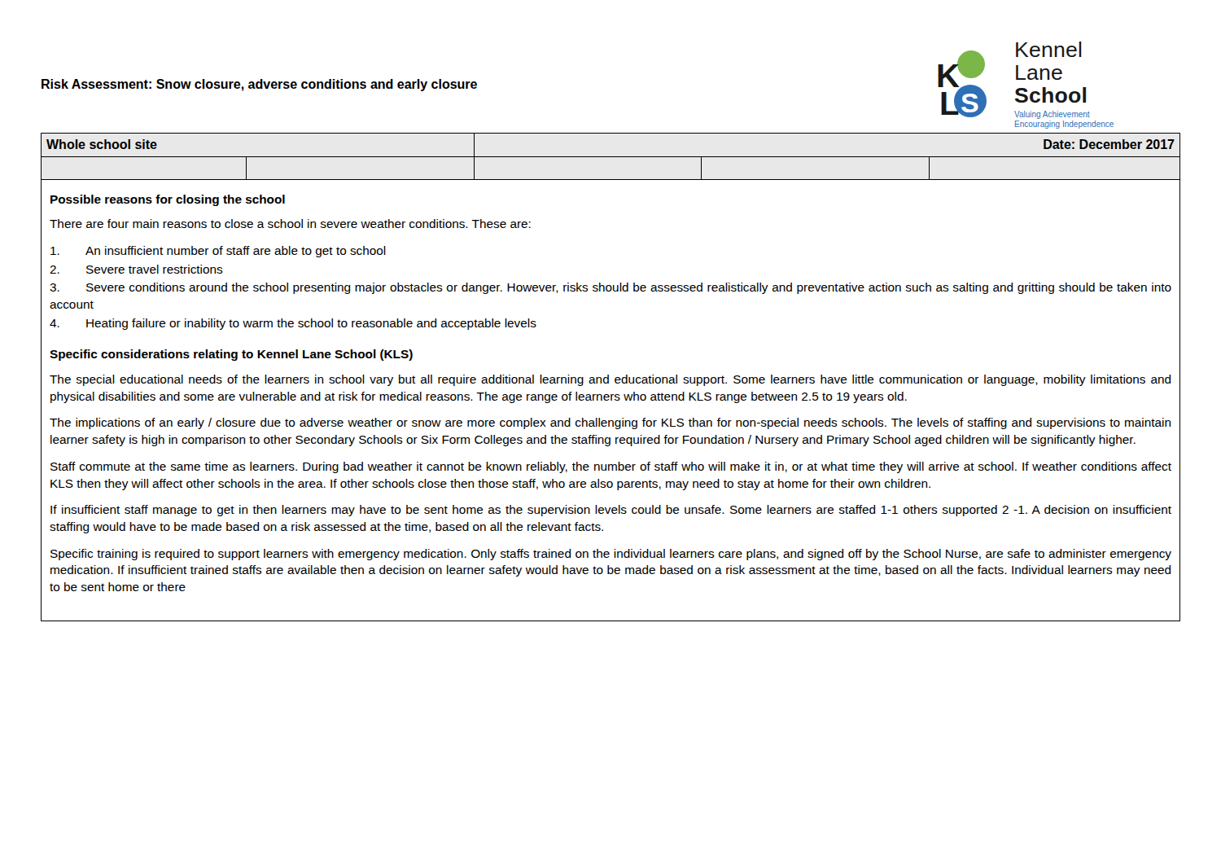K L S
Kennel
Lane
School
Valuing Achievement
Encouraging Independence
Risk Assessment: Snow closure, adverse conditions and early closure
| Whole school site | Date: December 2017 |
Possible reasons for closing the school
There are four main reasons to close a school in severe weather conditions. These are:
An insufficient number of staff are able to get to school
Severe travel restrictions
Severe conditions around the school presenting major obstacles or danger. However, risks should be assessed realistically and preventative action such as salting and gritting should be taken into account
Heating failure or inability to warm the school to reasonable and acceptable levels
Specific considerations relating to Kennel Lane School (KLS)
The special educational needs of the learners in school vary but all require additional learning and educational support. Some learners have little communication or language, mobility limitations and physical disabilities and some are vulnerable and at risk for medical reasons. The age range of learners who attend KLS range between 2.5 to 19 years old.
The implications of an early / closure due to adverse weather or snow are more complex and challenging for KLS than for non-special needs schools. The levels of staffing and supervisions to maintain learner safety is high in comparison to other Secondary Schools or Six Form Colleges and the staffing required for Foundation / Nursery and Primary School aged children will be significantly higher.
Staff commute at the same time as learners. During bad weather it cannot be known reliably, the number of staff who will make it in, or at what time they will arrive at school. If weather conditions affect KLS then they will affect other schools in the area. If other schools close then those staff, who are also parents, may need to stay at home for their own children.
If insufficient staff manage to get in then learners may have to be sent home as the supervision levels could be unsafe. Some learners are staffed 1-1 others supported 2 -1. A decision on insufficient staffing would have to be made based on a risk assessed at the time, based on all the relevant facts.
Specific training is required to support learners with emergency medication. Only staffs trained on the individual learners care plans, and signed off by the School Nurse, are safe to administer emergency medication. If insufficient trained staffs are available then a decision on learner safety would have to be made based on a risk assessment at the time, based on all the facts. Individual learners may need to be sent home or there